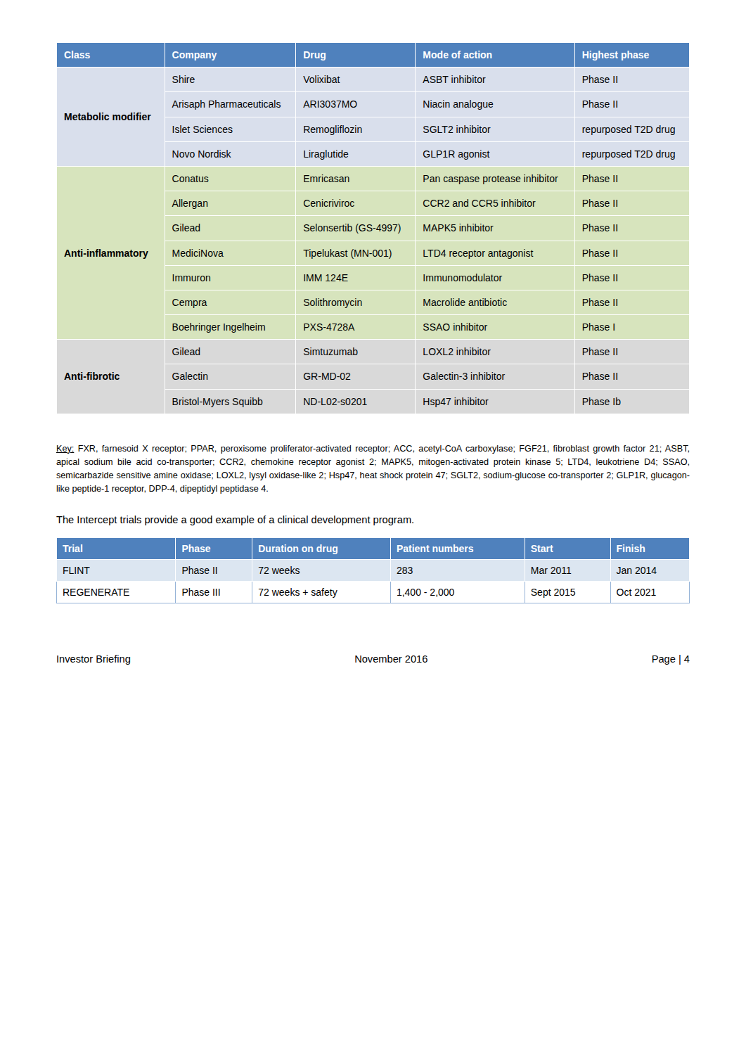| Class | Company | Drug | Mode of action | Highest phase |
| --- | --- | --- | --- | --- |
| Metabolic modifier | Shire | Volixibat | ASBT inhibitor | Phase II |
| Arisaph Pharmaceuticals | ARI3037MO | Niacin analogue | Phase II |
| Islet Sciences | Remogliflozin | SGLT2 inhibitor | repurposed T2D drug |
| Novo Nordisk | Liraglutide | GLP1R agonist | repurposed T2D drug |
| Anti-inflammatory | Conatus | Emricasan | Pan caspase protease inhibitor | Phase II |
| Allergan | Cenicriviroc | CCR2 and CCR5 inhibitor | Phase II |
| Gilead | Selonsertib (GS-4997) | MAPK5 inhibitor | Phase II |
| MediciNova | Tipelukast (MN-001) | LTD4 receptor antagonist | Phase II |
| Immuron | IMM 124E | Immunomodulator | Phase II |
| Cempra | Solithromycin | Macrolide antibiotic | Phase II |
| Boehringer Ingelheim | PXS-4728A | SSAO inhibitor | Phase I |
| Anti-fibrotic | Gilead | Simtuzumab | LOXL2 inhibitor | Phase II |
| Galectin | GR-MD-02 | Galectin-3 inhibitor | Phase II |
| Bristol-Myers Squibb | ND-L02-s0201 | Hsp47 inhibitor | Phase Ib |
Key: FXR, farnesoid X receptor; PPAR, peroxisome proliferator-activated receptor; ACC, acetyl-CoA carboxylase; FGF21, fibroblast growth factor 21; ASBT, apical sodium bile acid co-transporter; CCR2, chemokine receptor agonist 2; MAPK5, mitogen-activated protein kinase 5; LTD4, leukotriene D4; SSAO, semicarbazide sensitive amine oxidase; LOXL2, lysyl oxidase-like 2; Hsp47, heat shock protein 47; SGLT2, sodium-glucose co-transporter 2; GLP1R, glucagon-like peptide-1 receptor, DPP-4, dipeptidyl peptidase 4.
The Intercept trials provide a good example of a clinical development program.
| Trial | Phase | Duration on drug | Patient numbers | Start | Finish |
| --- | --- | --- | --- | --- | --- |
| FLINT | Phase II | 72 weeks | 283 | Mar 2011 | Jan 2014 |
| REGENERATE | Phase III | 72 weeks + safety | 1,400 - 2,000 | Sept 2015 | Oct 2021 |
Investor Briefing November 2016 Page | 4